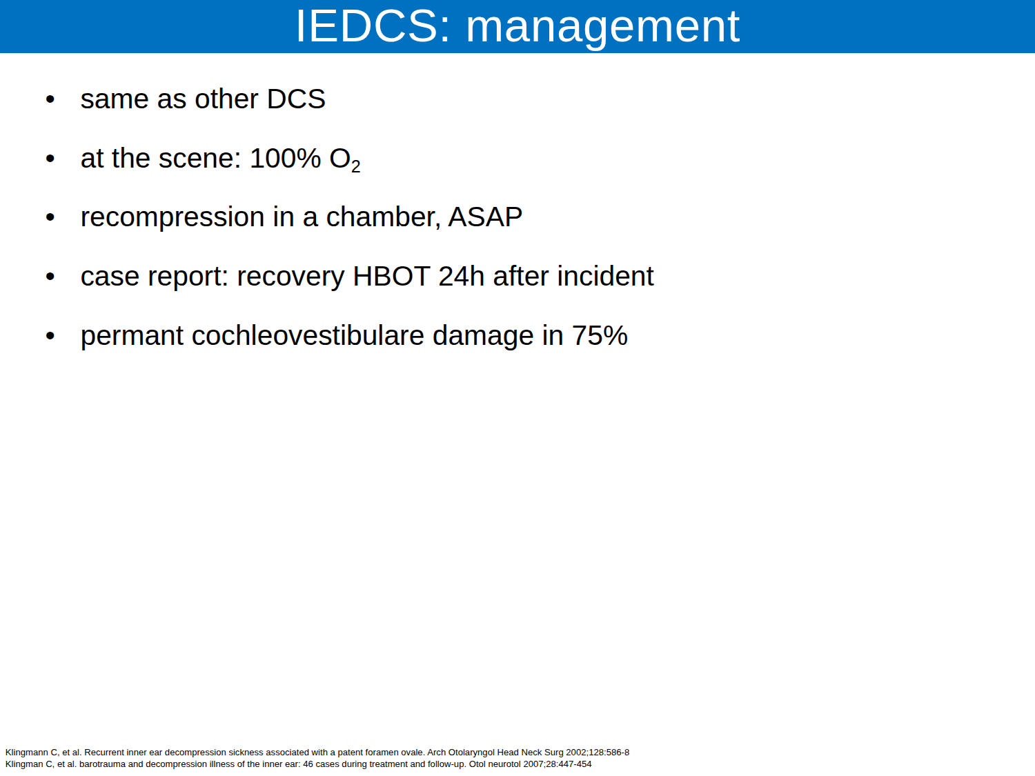IEDCS: management
same as other DCS
at the scene: 100% O2
recompression in a chamber, ASAP
case report: recovery HBOT 24h after incident
permant cochleovestibulare damage in 75%
Klingmann C, et al. Recurrent inner ear decompression sickness associated with a patent foramen ovale. Arch Otolaryngol Head Neck Surg 2002;128:586-8
Klingman C, et al. barotrauma and decompression illness of the inner ear: 46 cases during treatment and follow-up. Otol neurotol 2007;28:447-454